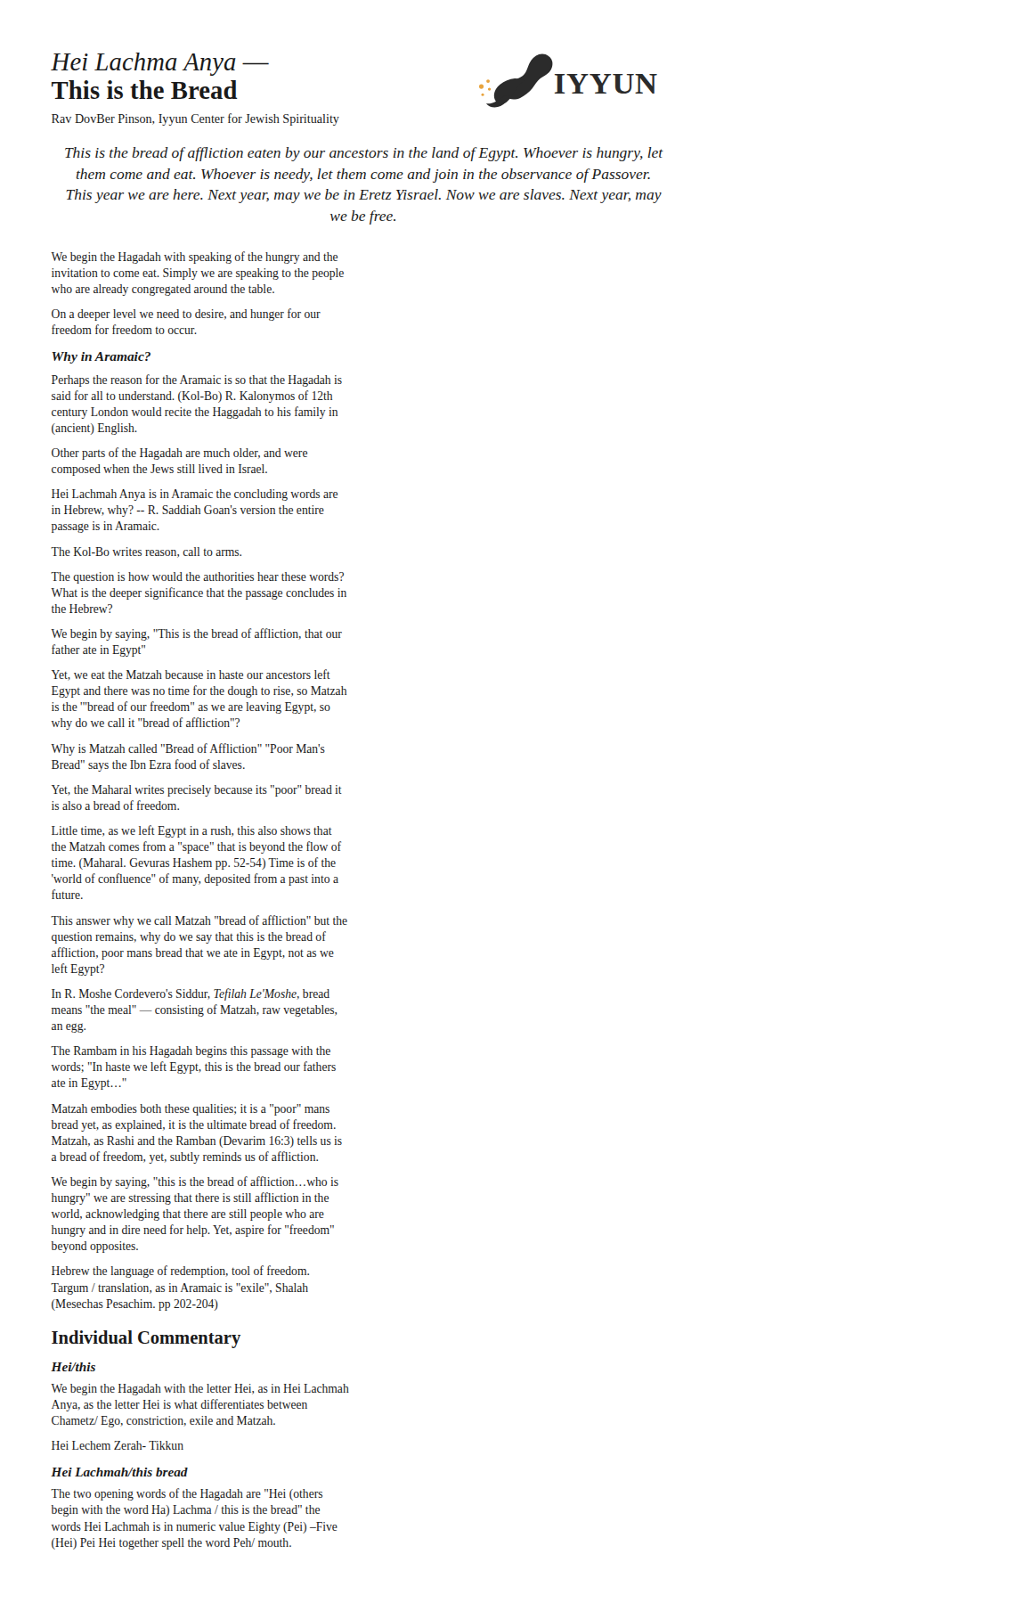Hei Lachma Anya —
This is the Bread
Rav DovBer Pinson, Iyyun Center for Jewish Spirituality
IYYUN
This is the bread of affliction eaten by our ancestors in the land of Egypt. Whoever is hungry, let them come and eat. Whoever is needy, let them come and join in the observance of Passover. This year we are here. Next year, may we be in Eretz Yisrael. Now we are slaves. Next year, may we be free.
We begin the Hagadah with speaking of the hungry and the invitation to come eat. Simply we are speaking to the people who are already congregated around the table.
On a deeper level we need to desire, and hunger for our freedom for freedom to occur.
Why in Aramaic?
Perhaps the reason for the Aramaic is so that the Hagadah is said for all to understand. (Kol-Bo) R. Kalonymos of 12th century London would recite the Haggadah to his family in (ancient) English.
Other parts of the Hagadah are much older, and were composed when the Jews still lived in Israel.
Hei Lachmah Anya is in Aramaic the concluding words are in Hebrew, why? -- R. Saddiah Goan's version the entire passage is in Aramaic.
The Kol-Bo writes reason, call to arms.
The question is how would the authorities hear these words? What is the deeper significance that the passage concludes in the Hebrew?
We begin by saying, "This is the bread of affliction, that our father ate in Egypt"
Yet, we eat the Matzah because in haste our ancestors left Egypt and there was no time for the dough to rise, so Matzah is the '"bread of our freedom" as we are leaving Egypt, so why do we call it "bread of affliction"?
Why is Matzah called "Bread of Affliction" "Poor Man's Bread" says the Ibn Ezra food of slaves.
Yet, the Maharal writes precisely because its "poor" bread it is also a bread of freedom.
Little time, as we left Egypt in a rush, this also shows that the Matzah comes from a "space" that is beyond the flow of time. (Maharal. Gevuras Hashem pp. 52-54) Time is of the 'world of confluence" of many, deposited from a past into a future.
This answer why we call Matzah "bread of affliction" but the question remains, why do we say that this is the bread of affliction, poor mans bread that we ate in Egypt, not as we left Egypt?
In R. Moshe Cordevero's Siddur, Tefilah Le'Moshe, bread means "the meal" — consisting of Matzah, raw vegetables, an egg.
The Rambam in his Hagadah begins this passage with the words; "In haste we left Egypt, this is the bread our fathers ate in Egypt…"
Matzah embodies both these qualities; it is a "poor" mans bread yet, as explained, it is the ultimate bread of freedom. Matzah, as Rashi and the Ramban (Devarim 16:3) tells us is a bread of freedom, yet, subtly reminds us of affliction.
We begin by saying, "this is the bread of affliction…who is hungry" we are stressing that there is still affliction in the world, acknowledging that there are still people who are hungry and in dire need for help. Yet, aspire for "freedom" beyond opposites.
Hebrew the language of redemption, tool of freedom. Targum / translation, as in Aramaic is "exile", Shalah (Mesechas Pesachim. pp 202-204)
Individual Commentary
Hei/this
We begin the Hagadah with the letter Hei, as in Hei Lachmah Anya, as the letter Hei is what differentiates between Chametz/ Ego, constriction, exile and Matzah.
Hei Lechem Zerah- Tikkun
Hei Lachmah/this bread
The two opening words of the Hagadah are "Hei (others begin with the word Ha) Lachma / this is the bread" the words Hei Lachmah is in numeric value Eighty (Pei) –Five (Hei) Pei Hei together spell the word Peh/ mouth.